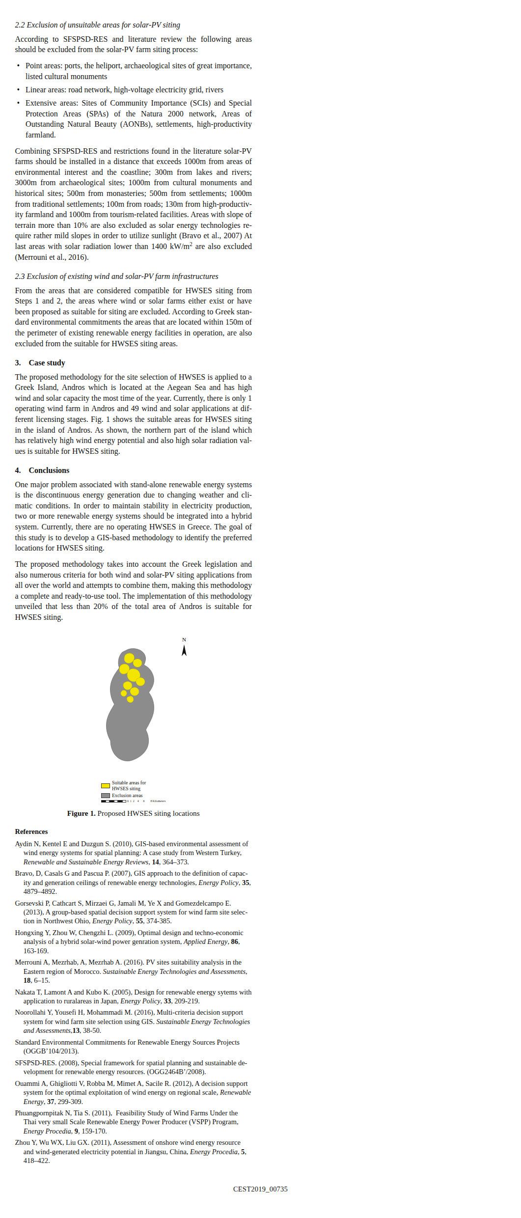2.2 Exclusion of unsuitable areas for solar-PV siting
According to SFSPSD-RES and literature review the following areas should be excluded from the solar-PV farm siting process:
Point areas: ports, the heliport, archaeological sites of great importance, listed cultural monuments
Linear areas: road network, high-voltage electricity grid, rivers
Extensive areas: Sites of Community Importance (SCIs) and Special Protection Areas (SPAs) of the Natura 2000 network, Areas of Outstanding Natural Beauty (AONBs), settlements, high-productivity farmland.
Combining SFSPSD-RES and restrictions found in the literature solar-PV farms should be installed in a distance that exceeds 1000m from areas of environmental interest and the coastline; 300m from lakes and rivers; 3000m from archaeological sites; 1000m from cultural monuments and historical sites; 500m from monasteries; 500m from settlements; 1000m from traditional settlements; 100m from roads; 130m from high-productivity farmland and 1000m from tourism-related facilities. Areas with slope of terrain more than 10% are also excluded as solar energy technologies require rather mild slopes in order to utilize sunlight (Bravo et al., 2007) At last areas with solar radiation lower than 1400 kW/m2 are also excluded (Merrouni et al., 2016).
2.3 Exclusion of existing wind and solar-PV farm infrastructures
From the areas that are considered compatible for HWSES siting from Steps 1 and 2, the areas where wind or solar farms either exist or have been proposed as suitable for siting are excluded. According to Greek standard environmental commitments the areas that are located within 150m of the perimeter of existing renewable energy facilities in operation, are also excluded from the suitable for HWSES siting areas.
3. Case study
The proposed methodology for the site selection of HWSES is applied to a Greek Island, Andros which is located at the Aegean Sea and has high wind and solar capacity the most time of the year. Currently, there is only 1 operating wind farm in Andros and 49 wind and solar applications at different licensing stages. Fig. 1 shows the suitable areas for HWSES siting in the island of Andros. As shown, the northern part of the island which has relatively high wind energy potential and also high solar radiation values is suitable for HWSES siting.
4. Conclusions
One major problem associated with stand-alone renewable energy systems is the discontinuous energy generation due to changing weather and climatic conditions. In order to maintain stability in electricity production, two or more renewable energy systems should be integrated into a hybrid system. Currently, there are no operating HWSES in Greece. The goal of this study is to develop a GIS-based methodology to identify the preferred locations for HWSES siting.
The proposed methodology takes into account the Greek legislation and also numerous criteria for both wind and solar-PV siting applications from all over the world and attempts to combine them, making this methodology a complete and ready-to-use tool. The implementation of this methodology unveiled that less than 20% of the total area of Andros is suitable for HWSES siting.
N
Suitable areas for
HWSES siting
Exclusion areas
0 1 2 4 6 8 Kilometers
Figure 1. Proposed HWSES siting locations
References
Aydin N, Kentel E and Duzgun S. (2010), GIS-based environmental assessment of wind energy systems for spatial planning: A case study from Western Turkey, Renewable and Sustainable Energy Reviews, 14, 364–373.
Bravo, D, Casals G and Pascua P. (2007), GIS approach to the definition of capacity and generation ceilings of renewable energy technologies, Energy Policy, 35, 4879–4892.
Gorsevski P, Cathcart S, Mirzaei G, Jamali M, Ye X and Gomezdelcampo E. (2013), A group-based spatial decision support system for wind farm site selection in Northwest Ohio, Energy Policy, 55, 374-385.
Hongxing Y, Zhou W, Chengzhi L. (2009), Optimal design and techno-economic analysis of a hybrid solar-wind power genration system, Applied Energy, 86, 163-169.
Merrouni A, Mezrhab, A, Mezrhab A. (2016). PV sites suitability analysis in the Eastern region of Morocco. Sustainable Energy Technologies and Assessments, 18, 6–15.
Nakata T, Lamont A and Kubo K. (2005), Design for renewable energy sytems with application to ruralareas in Japan, Energy Policy, 33, 209-219.
Noorollahi Y, Yousefi H, Mohammadi M. (2016), Multi-criteria decision support system for wind farm site selection using GIS. Sustainable Energy Technologies and Assessments,13, 38-50.
Standard Environmental Commitments for Renewable Energy Sources Projects (OGGB’104/2013).
SFSPSD-RES. (2008), Special framework for spatial planning and sustainable development for renewable energy resources. (OGG2464B’/2008).
Ouammi A, Ghigliotti V, Robba M, Mimet A, Sacile R. (2012), A decision support system for the optimal exploitation of wind energy on regional scale, Renewable Energy, 37, 299-309.
Phuangpornpitak N, Tia S. (2011), Feasibility Study of Wind Farms Under the Thai very small Scale Renewable Energy Power Producer (VSPP) Program, Energy Procedia, 9, 159-170.
Zhou Y, Wu WX, Liu GX. (2011), Assessment of onshore wind energy resource and wind-generated electricity potential in Jiangsu, China, Energy Procedia, 5, 418–422.
CEST2019_00735